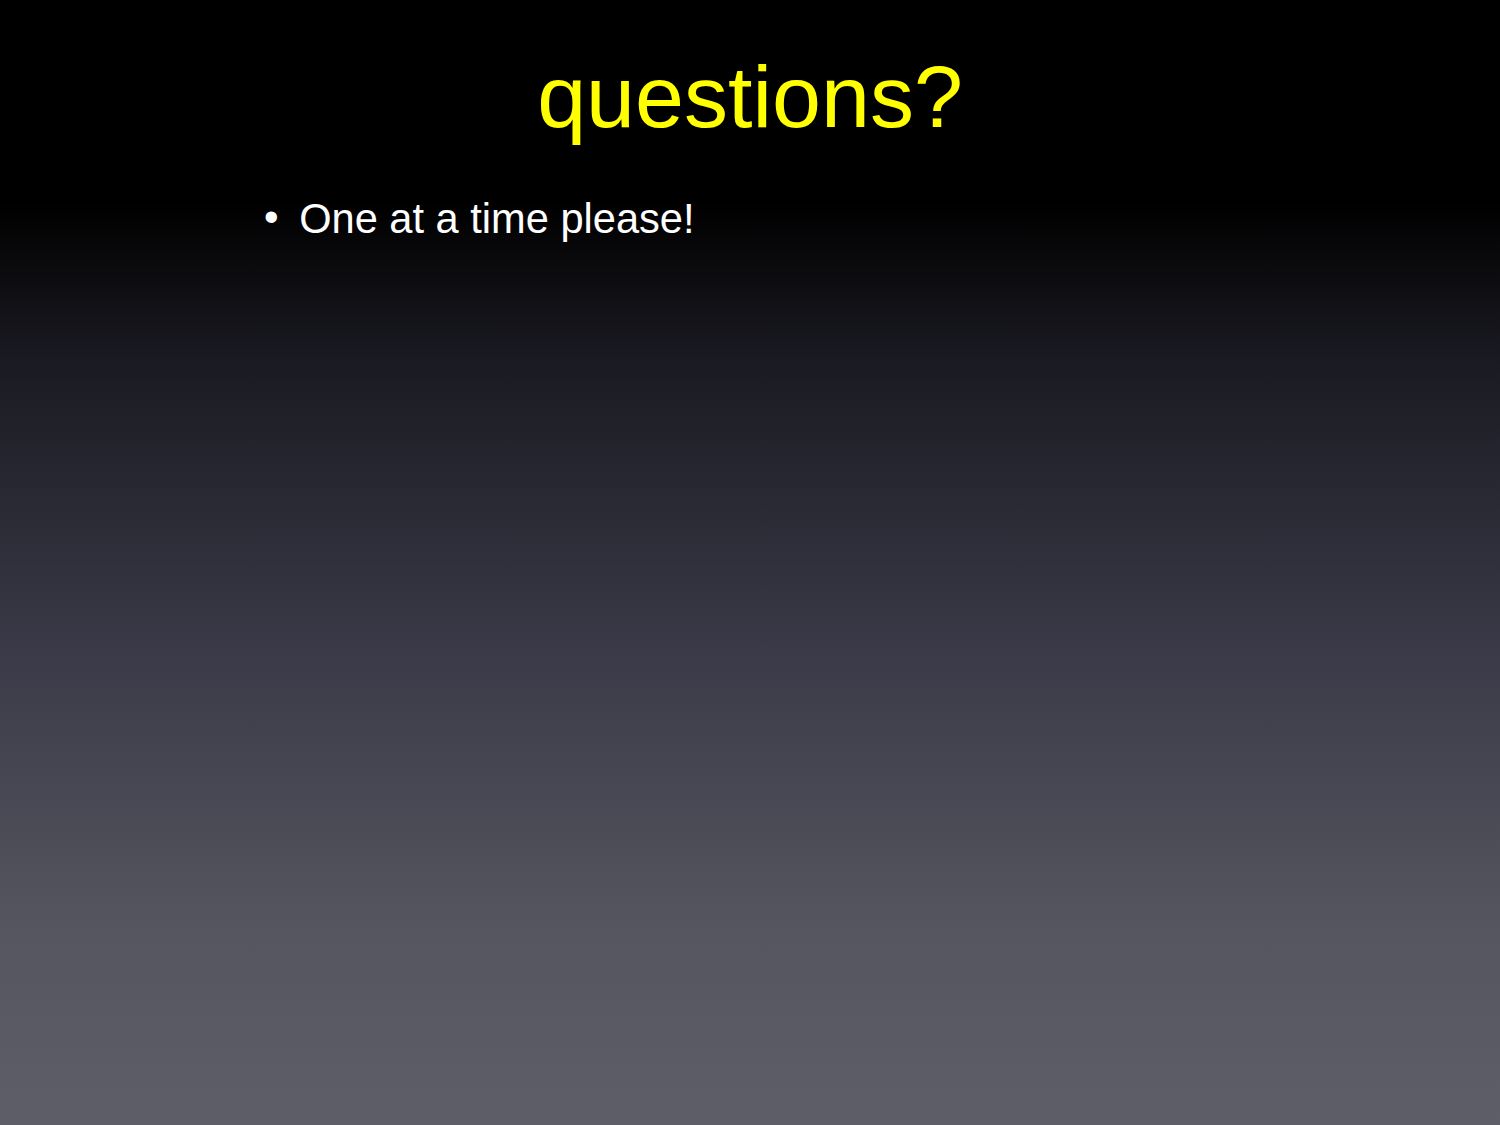questions?
One at a time please!